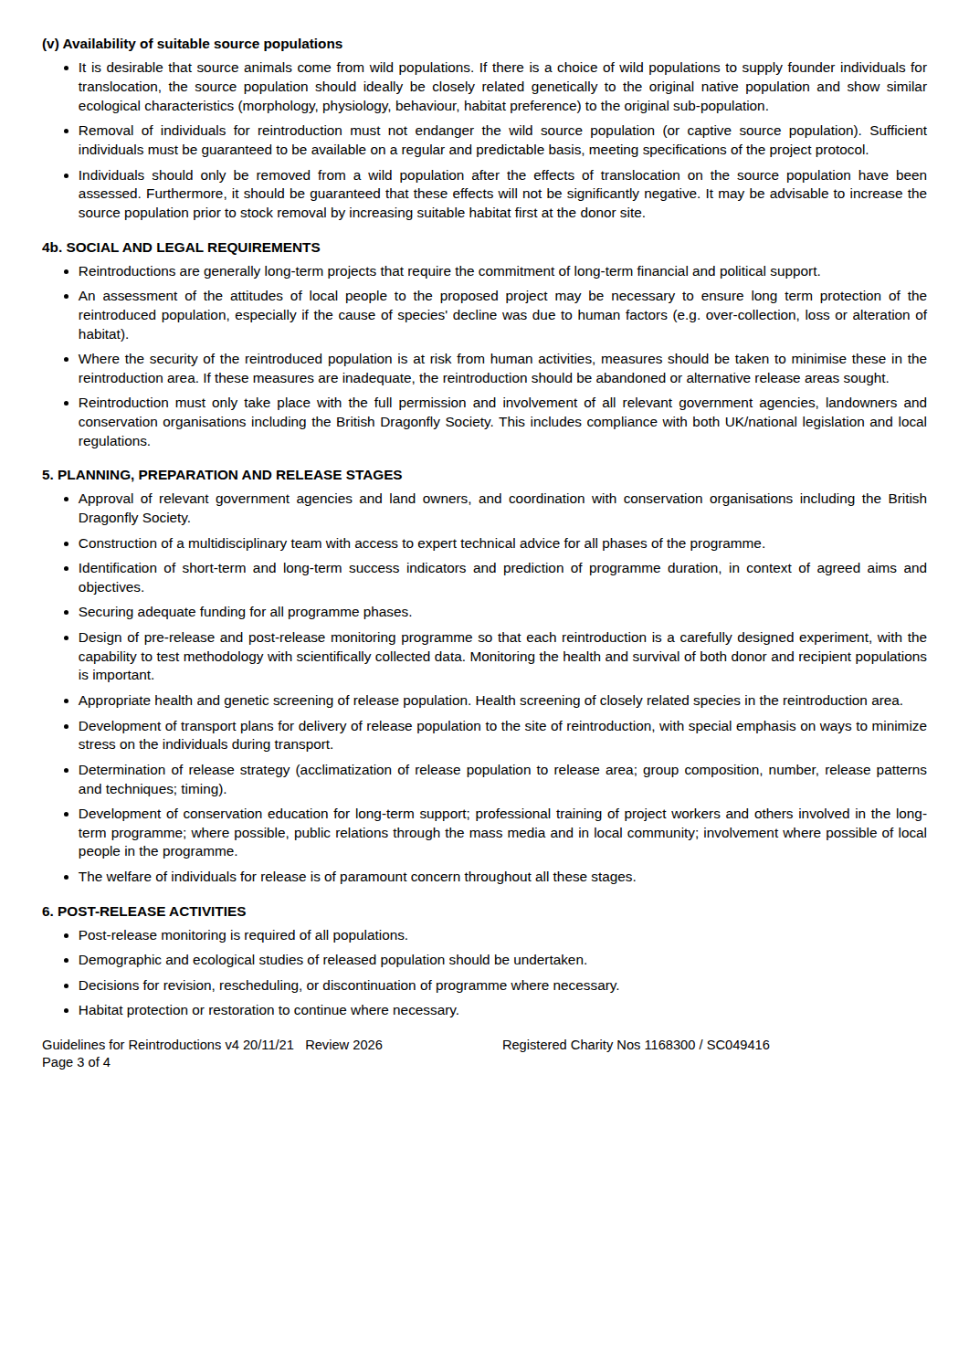(v) Availability of suitable source populations
It is desirable that source animals come from wild populations. If there is a choice of wild populations to supply founder individuals for translocation, the source population should ideally be closely related genetically to the original native population and show similar ecological characteristics (morphology, physiology, behaviour, habitat preference) to the original sub-population.
Removal of individuals for reintroduction must not endanger the wild source population (or captive source population). Sufficient individuals must be guaranteed to be available on a regular and predictable basis, meeting specifications of the project protocol.
Individuals should only be removed from a wild population after the effects of translocation on the source population have been assessed. Furthermore, it should be guaranteed that these effects will not be significantly negative. It may be advisable to increase the source population prior to stock removal by increasing suitable habitat first at the donor site.
4b. SOCIAL AND LEGAL REQUIREMENTS
Reintroductions are generally long-term projects that require the commitment of long-term financial and political support.
An assessment of the attitudes of local people to the proposed project may be necessary to ensure long term protection of the reintroduced population, especially if the cause of species' decline was due to human factors (e.g. over-collection, loss or alteration of habitat).
Where the security of the reintroduced population is at risk from human activities, measures should be taken to minimise these in the reintroduction area. If these measures are inadequate, the reintroduction should be abandoned or alternative release areas sought.
Reintroduction must only take place with the full permission and involvement of all relevant government agencies, landowners and conservation organisations including the British Dragonfly Society. This includes compliance with both UK/national legislation and local regulations.
5. PLANNING, PREPARATION AND RELEASE STAGES
Approval of relevant government agencies and land owners, and coordination with conservation organisations including the British Dragonfly Society.
Construction of a multidisciplinary team with access to expert technical advice for all phases of the programme.
Identification of short-term and long-term success indicators and prediction of programme duration, in context of agreed aims and objectives.
Securing adequate funding for all programme phases.
Design of pre-release and post-release monitoring programme so that each reintroduction is a carefully designed experiment, with the capability to test methodology with scientifically collected data. Monitoring the health and survival of both donor and recipient populations is important.
Appropriate health and genetic screening of release population. Health screening of closely related species in the reintroduction area.
Development of transport plans for delivery of release population to the site of reintroduction, with special emphasis on ways to minimize stress on the individuals during transport.
Determination of release strategy (acclimatization of release population to release area; group composition, number, release patterns and techniques; timing).
Development of conservation education for long-term support; professional training of project workers and others involved in the long-term programme; where possible, public relations through the mass media and in local community; involvement where possible of local people in the programme.
The welfare of individuals for release is of paramount concern throughout all these stages.
6. POST-RELEASE ACTIVITIES
Post-release monitoring is required of all populations.
Demographic and ecological studies of released population should be undertaken.
Decisions for revision, rescheduling, or discontinuation of programme where necessary.
Habitat protection or restoration to continue where necessary.
Guidelines for Reintroductions v4 20/11/21 Review 2026
Registered Charity Nos 1168300 / SC049416
Page 3 of 4